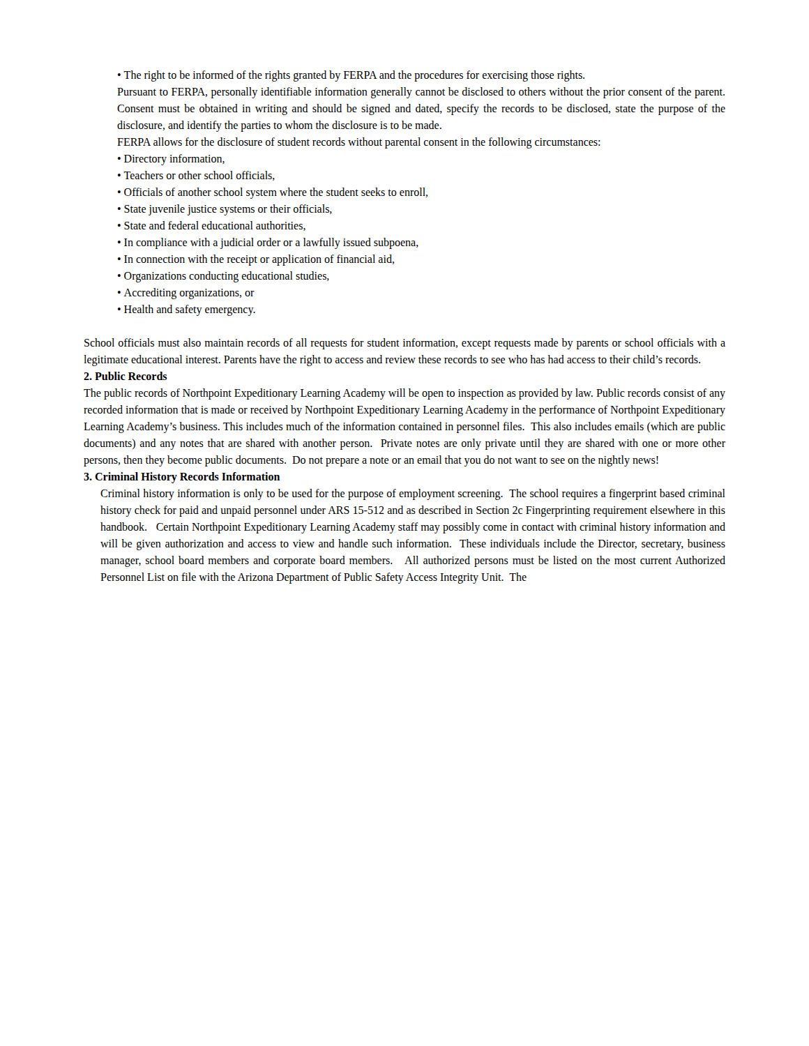The right to be informed of the rights granted by FERPA and the procedures for exercising those rights.
Pursuant to FERPA, personally identifiable information generally cannot be disclosed to others without the prior consent of the parent. Consent must be obtained in writing and should be signed and dated, specify the records to be disclosed, state the purpose of the disclosure, and identify the parties to whom the disclosure is to be made.
FERPA allows for the disclosure of student records without parental consent in the following circumstances:
Directory information,
Teachers or other school officials,
Officials of another school system where the student seeks to enroll,
State juvenile justice systems or their officials,
State and federal educational authorities,
In compliance with a judicial order or a lawfully issued subpoena,
In connection with the receipt or application of financial aid,
Organizations conducting educational studies,
Accrediting organizations, or
Health and safety emergency.
School officials must also maintain records of all requests for student information, except requests made by parents or school officials with a legitimate educational interest. Parents have the right to access and review these records to see who has had access to their child’s records.
2. Public Records
The public records of Northpoint Expeditionary Learning Academy will be open to inspection as provided by law. Public records consist of any recorded information that is made or received by Northpoint Expeditionary Learning Academy in the performance of Northpoint Expeditionary Learning Academy’s business. This includes much of the information contained in personnel files. This also includes emails (which are public documents) and any notes that are shared with another person. Private notes are only private until they are shared with one or more other persons, then they become public documents. Do not prepare a note or an email that you do not want to see on the nightly news!
3. Criminal History Records Information
Criminal history information is only to be used for the purpose of employment screening. The school requires a fingerprint based criminal history check for paid and unpaid personnel under ARS 15-512 and as described in Section 2c Fingerprinting requirement elsewhere in this handbook. Certain Northpoint Expeditionary Learning Academy staff may possibly come in contact with criminal history information and will be given authorization and access to view and handle such information. These individuals include the Director, secretary, business manager, school board members and corporate board members. All authorized persons must be listed on the most current Authorized Personnel List on file with the Arizona Department of Public Safety Access Integrity Unit. The